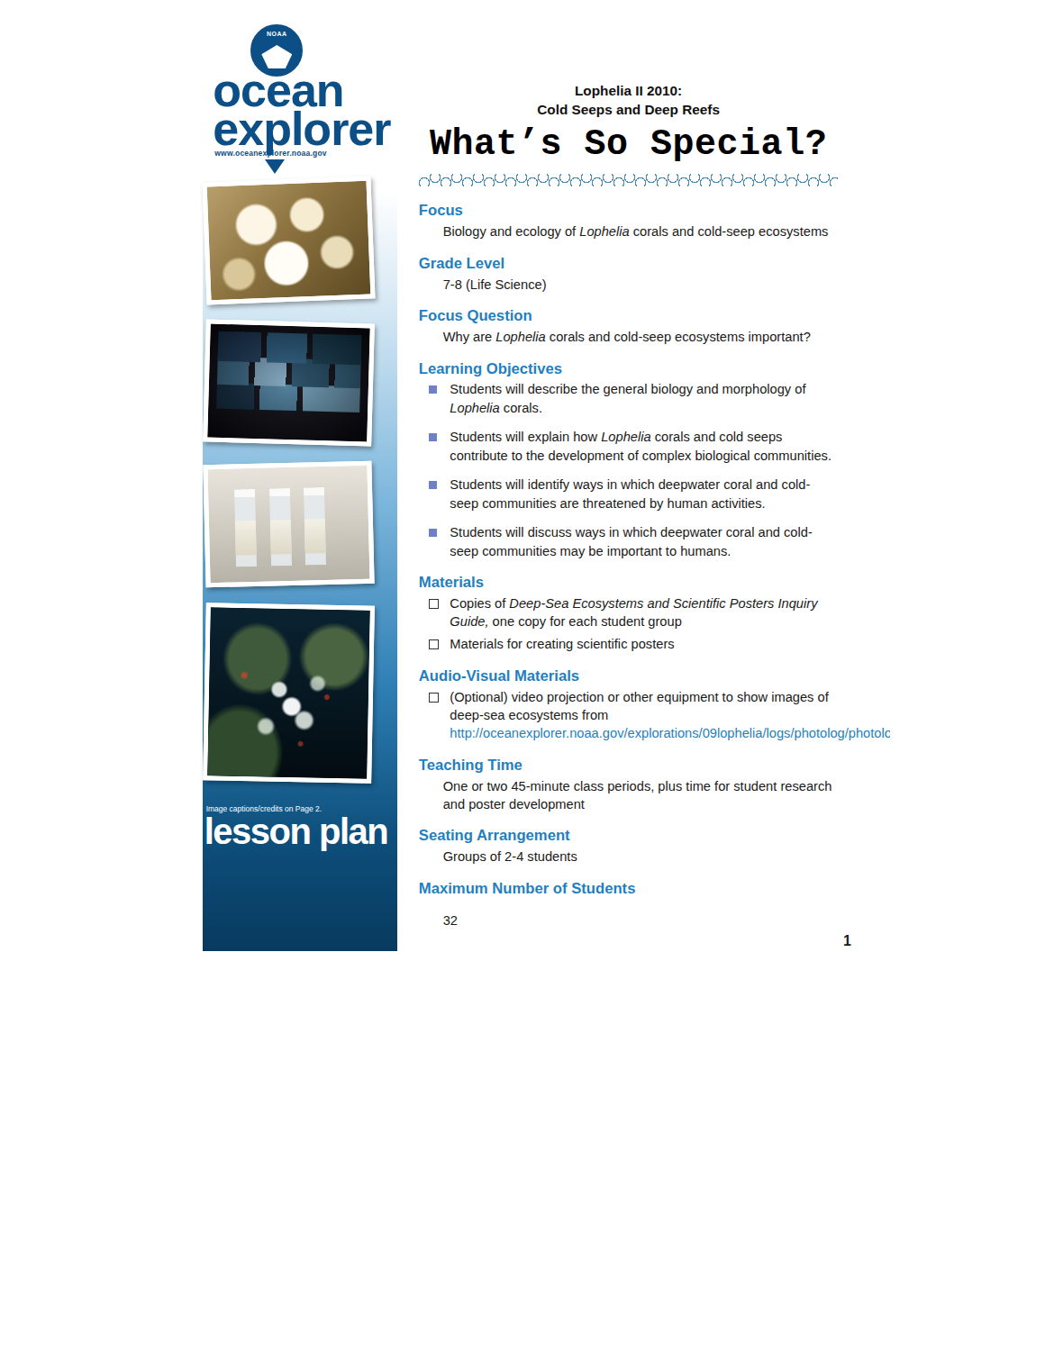ocean
explorer
www.oceanexplorer.noaa.gov
Image captions/credits on Page 2.
lesson plan
Lophelia II 2010:
Cold Seeps and Deep Reefs
What’s So Special?
Focus
Biology and ecology of Lophelia corals and cold-seep ecosystems
Grade Level
7-8 (Life Science)
Focus Question
Why are Lophelia corals and cold-seep ecosystems important?
Learning Objectives
Students will describe the general biology and morphology of Lophelia corals.
Students will explain how Lophelia corals and cold seeps contribute to the development of complex biological communities.
Students will identify ways in which deepwater coral and cold-seep communities are threatened by human activities.
Students will discuss ways in which deepwater coral and cold-seep communities may be important to humans.
Materials
Copies of Deep-Sea Ecosystems and Scientific Posters Inquiry Guide, one copy for each student group
Materials for creating scientific posters
Audio-Visual Materials
(Optional) video projection or other equipment to show images of deep-sea ecosystems from http://oceanexplorer.noaa.gov/explorations/09lophelia/logs/photolog/photolog.html
Teaching Time
One or two 45-minute class periods, plus time for student research and poster development
Seating Arrangement
Groups of 2-4 students
Maximum Number of Students
32
1